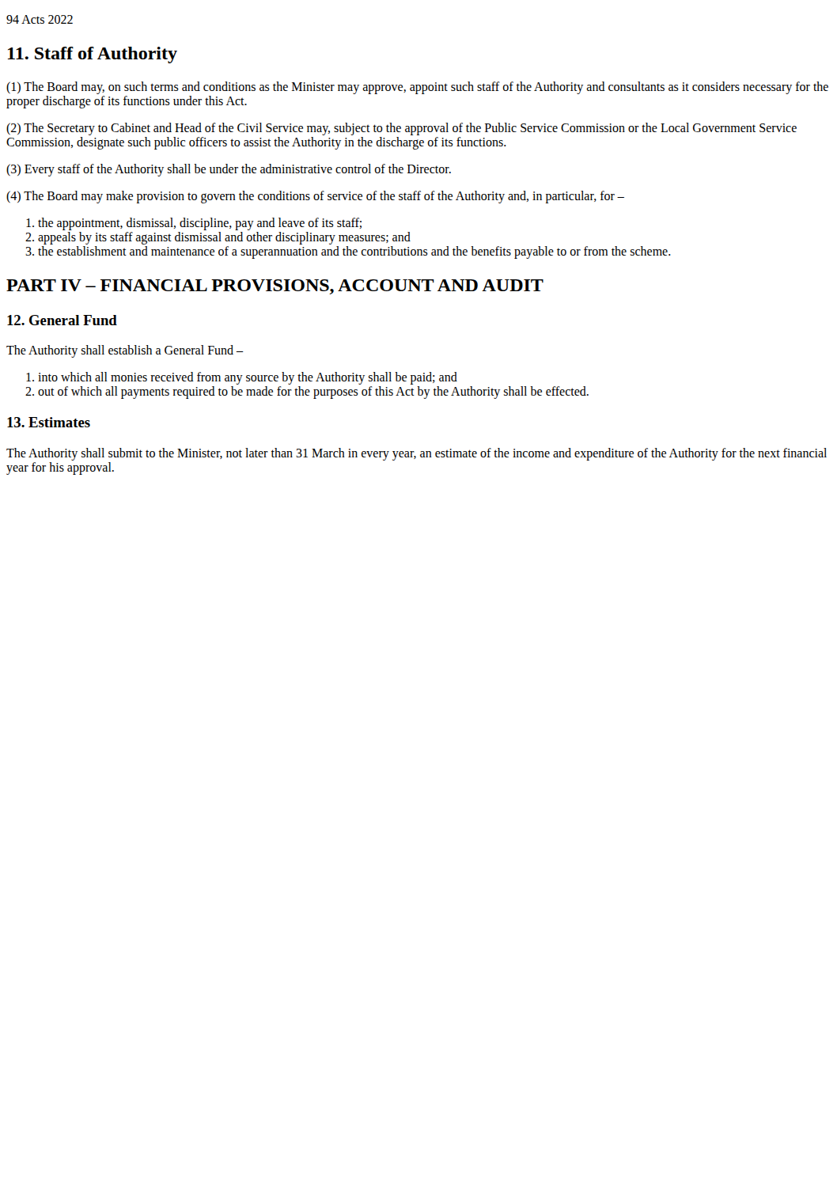94 Acts 2022
11. Staff of Authority
(1) The Board may, on such terms and conditions as the Minister may approve, appoint such staff of the Authority and consultants as it considers necessary for the proper discharge of its functions under this Act.
(2) The Secretary to Cabinet and Head of the Civil Service may, subject to the approval of the Public Service Commission or the Local Government Service Commission, designate such public officers to assist the Authority in the discharge of its functions.
(3) Every staff of the Authority shall be under the administrative control of the Director.
(4) The Board may make provision to govern the conditions of service of the staff of the Authority and, in particular, for –
the appointment, dismissal, discipline, pay and leave of its staff;
appeals by its staff against dismissal and other disciplinary measures; and
the establishment and maintenance of a superannuation and the contributions and the benefits payable to or from the scheme.
PART IV – FINANCIAL PROVISIONS, ACCOUNT AND AUDIT
12. General Fund
The Authority shall establish a General Fund –
into which all monies received from any source by the Authority shall be paid; and
out of which all payments required to be made for the purposes of this Act by the Authority shall be effected.
13. Estimates
The Authority shall submit to the Minister, not later than 31 March in every year, an estimate of the income and expenditure of the Authority for the next financial year for his approval.